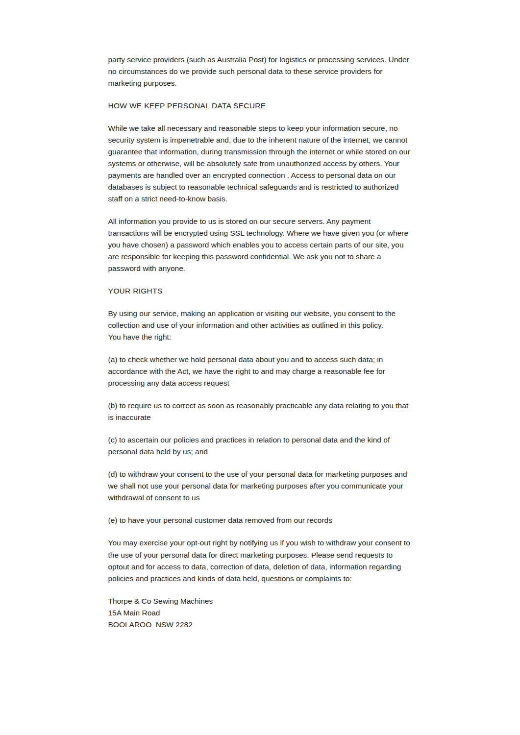party service providers (such as Australia Post) for logistics or processing services. Under no circumstances do we provide such personal data to these service providers for marketing purposes.
HOW WE KEEP PERSONAL DATA SECURE
While we take all necessary and reasonable steps to keep your information secure, no security system is impenetrable and, due to the inherent nature of the internet, we cannot guarantee that information, during transmission through the internet or while stored on our systems or otherwise, will be absolutely safe from unauthorized access by others. Your payments are handled over an encrypted connection . Access to personal data on our databases is subject to reasonable technical safeguards and is restricted to authorized staff on a strict need-to-know basis.
All information you provide to us is stored on our secure servers. Any payment transactions will be encrypted using SSL technology. Where we have given you (or where you have chosen) a password which enables you to access certain parts of our site, you are responsible for keeping this password confidential. We ask you not to share a password with anyone.
YOUR RIGHTS
By using our service, making an application or visiting our website, you consent to the collection and use of your information and other activities as outlined in this policy.
You have the right:
(a) to check whether we hold personal data about you and to access such data; in accordance with the Act, we have the right to and may charge a reasonable fee for processing any data access request
(b) to require us to correct as soon as reasonably practicable any data relating to you that is inaccurate
(c) to ascertain our policies and practices in relation to personal data and the kind of personal data held by us; and
(d) to withdraw your consent to the use of your personal data for marketing purposes and we shall not use your personal data for marketing purposes after you communicate your withdrawal of consent to us
(e) to have your personal customer data removed from our records
You may exercise your opt-out right by notifying us if you wish to withdraw your consent to the use of your personal data for direct marketing purposes. Please send requests to optout and for access to data, correction of data, deletion of data, information regarding policies and practices and kinds of data held, questions or complaints to:
Thorpe & Co Sewing Machines 15A Main Road BOOLAROO NSW 2282